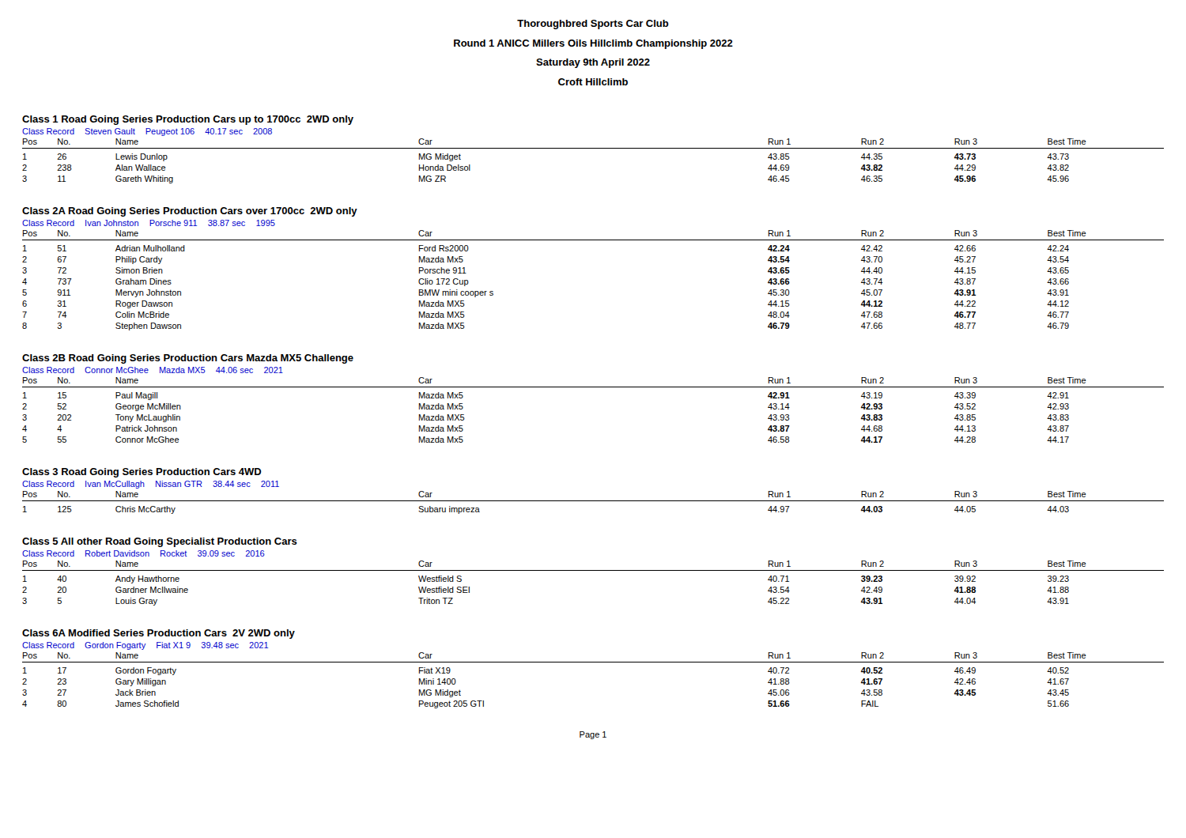Thoroughbred Sports Car Club
Round 1 ANICC Millers Oils Hillclimb Championship 2022
Saturday 9th April 2022
Croft Hillclimb
Class 1 Road Going Series Production Cars up to 1700cc 2WD only
Class Record Steven Gault Peugeot 106 40.17 sec 2008
| Pos | No. | Name | Car | Run 1 | Run 2 | Run 3 | Best Time |
| --- | --- | --- | --- | --- | --- | --- | --- |
| 1 | 26 | Lewis Dunlop | MG Midget | 43.85 | 44.35 | 43.73 | 43.73 |
| 2 | 238 | Alan Wallace | Honda Delsol | 44.69 | 43.82 | 44.29 | 43.82 |
| 3 | 11 | Gareth Whiting | MG ZR | 46.45 | 46.35 | 45.96 | 45.96 |
Class 2A Road Going Series Production Cars over 1700cc 2WD only
Class Record Ivan Johnston Porsche 911 38.87 sec 1995
| Pos | No. | Name | Car | Run 1 | Run 2 | Run 3 | Best Time |
| --- | --- | --- | --- | --- | --- | --- | --- |
| 1 | 51 | Adrian Mulholland | Ford Rs2000 | 42.24 | 42.42 | 42.66 | 42.24 |
| 2 | 67 | Philip Cardy | Mazda Mx5 | 43.54 | 43.70 | 45.27 | 43.54 |
| 3 | 72 | Simon Brien | Porsche 911 | 43.65 | 44.40 | 44.15 | 43.65 |
| 4 | 737 | Graham Dines | Clio 172 Cup | 43.66 | 43.74 | 43.87 | 43.66 |
| 5 | 911 | Mervyn Johnston | BMW mini cooper s | 45.30 | 45.07 | 43.91 | 43.91 |
| 6 | 31 | Roger Dawson | Mazda MX5 | 44.15 | 44.12 | 44.22 | 44.12 |
| 7 | 74 | Colin McBride | Mazda MX5 | 48.04 | 47.68 | 46.77 | 46.77 |
| 8 | 3 | Stephen Dawson | Mazda MX5 | 46.79 | 47.66 | 48.77 | 46.79 |
Class 2B Road Going Series Production Cars Mazda MX5 Challenge
Class Record Connor McGhee Mazda MX5 44.06 sec 2021
| Pos | No. | Name | Car | Run 1 | Run 2 | Run 3 | Best Time |
| --- | --- | --- | --- | --- | --- | --- | --- |
| 1 | 15 | Paul Magill | Mazda Mx5 | 42.91 | 43.19 | 43.39 | 42.91 |
| 2 | 52 | George McMillen | Mazda Mx5 | 43.14 | 42.93 | 43.52 | 42.93 |
| 3 | 202 | Tony McLaughlin | Mazda MX5 | 43.93 | 43.83 | 43.85 | 43.83 |
| 4 | 4 | Patrick Johnson | Mazda Mx5 | 43.87 | 44.68 | 44.13 | 43.87 |
| 5 | 55 | Connor McGhee | Mazda Mx5 | 46.58 | 44.17 | 44.28 | 44.17 |
Class 3 Road Going Series Production Cars 4WD
Class Record Ivan McCullagh Nissan GTR 38.44 sec 2011
| Pos | No. | Name | Car | Run 1 | Run 2 | Run 3 | Best Time |
| --- | --- | --- | --- | --- | --- | --- | --- |
| 1 | 125 | Chris McCarthy | Subaru impreza | 44.97 | 44.03 | 44.05 | 44.03 |
Class 5 All other Road Going Specialist Production Cars
Class Record Robert Davidson Rocket 39.09 sec 2016
| Pos | No. | Name | Car | Run 1 | Run 2 | Run 3 | Best Time |
| --- | --- | --- | --- | --- | --- | --- | --- |
| 1 | 40 | Andy Hawthorne | Westfield S | 40.71 | 39.23 | 39.92 | 39.23 |
| 2 | 20 | Gardner McIlwaine | Westfield SEI | 43.54 | 42.49 | 41.88 | 41.88 |
| 3 | 5 | Louis Gray | Triton TZ | 45.22 | 43.91 | 44.04 | 43.91 |
Class 6A Modified Series Production Cars 2V 2WD only
Class Record Gordon Fogarty Fiat X1 9 39.48 sec 2021
| Pos | No. | Name | Car | Run 1 | Run 2 | Run 3 | Best Time |
| --- | --- | --- | --- | --- | --- | --- | --- |
| 1 | 17 | Gordon Fogarty | Fiat X19 | 40.72 | 40.52 | 46.49 | 40.52 |
| 2 | 23 | Gary Milligan | Mini 1400 | 41.88 | 41.67 | 42.46 | 41.67 |
| 3 | 27 | Jack Brien | MG Midget | 45.06 | 43.58 | 43.45 | 43.45 |
| 4 | 80 | James Schofield | Peugeot 205 GTI | 51.66 | FAIL | | 51.66 |
Page 1